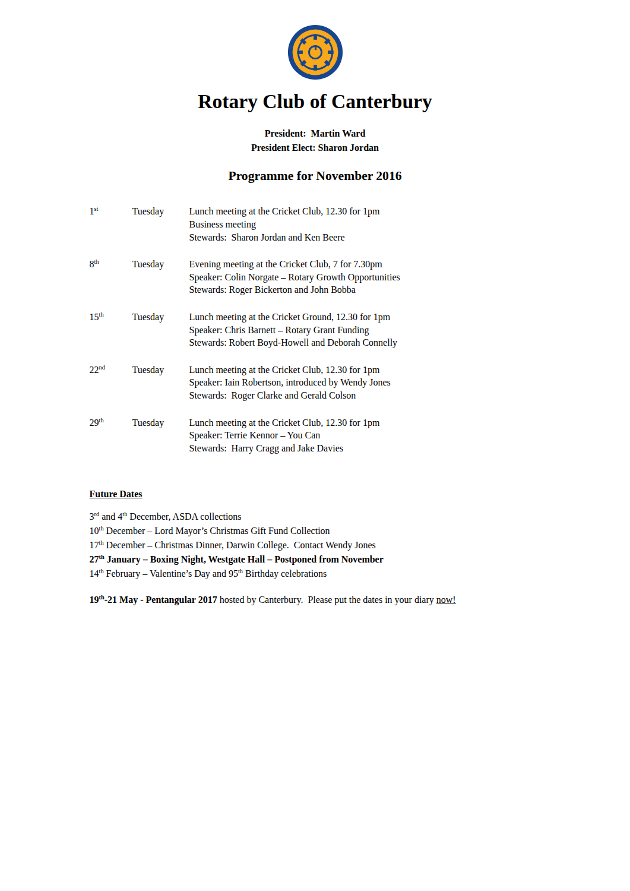Rotary Club of Canterbury
President: Martin Ward
President Elect: Sharon Jordan
Programme for November 2016
| 1 st | Tuesday | Lunch meeting at the Cricket Club, 12.30 for 1pm Business meeting Stewards: Sharon Jordan and Ken Beere |
| 8 th | Tuesday | Evening meeting at the Cricket Club, 7 for 7.30pm Speaker: Colin Norgate – Rotary Growth Opportunities Stewards: Roger Bickerton and John Bobba |
| 15 th | Tuesday | Lunch meeting at the Cricket Ground, 12.30 for 1pm Speaker: Chris Barnett – Rotary Grant Funding Stewards: Robert Boyd-Howell and Deborah Connelly |
| 22 nd | Tuesday | Lunch meeting at the Cricket Club, 12.30 for 1pm Speaker: Iain Robertson, introduced by Wendy Jones Stewards: Roger Clarke and Gerald Colson |
| 29 th | Tuesday | Lunch meeting at the Cricket Club, 12.30 for 1pm Speaker: Terrie Kennor – You Can Stewards: Harry Cragg and Jake Davies |
Future Dates
3rd and 4th December, ASDA collections
10th December – Lord Mayor’s Christmas Gift Fund Collection
17th December – Christmas Dinner, Darwin College. Contact Wendy Jones
27th January – Boxing Night, Westgate Hall – Postponed from November
14th February – Valentine’s Day and 95th Birthday celebrations
19th-21 May - Pentangular 2017 hosted by Canterbury. Please put the dates in your diary now!